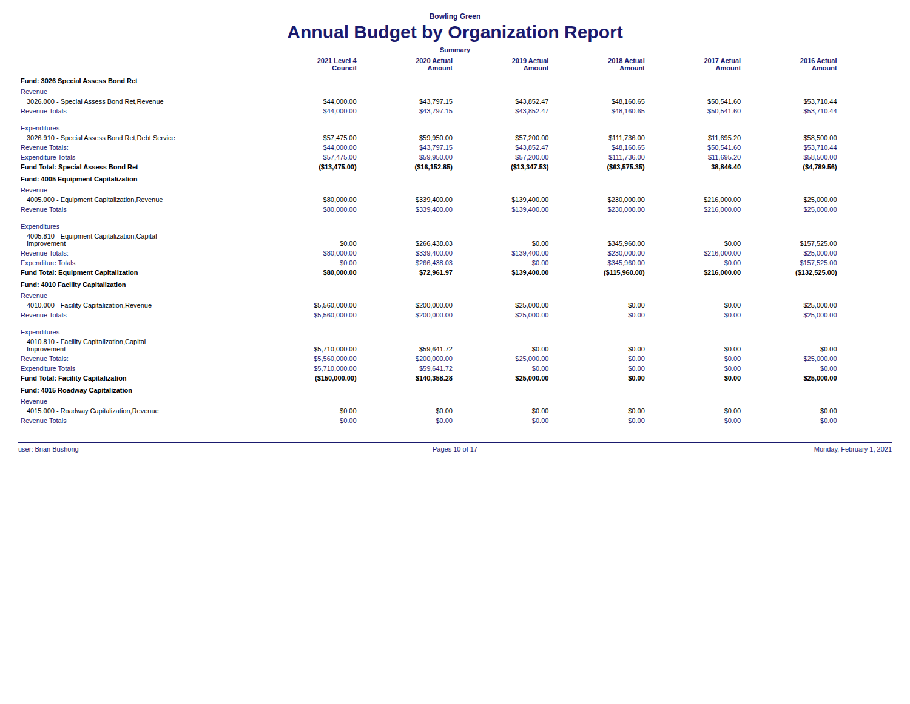Bowling Green
Annual Budget by Organization Report
Summary
| | 2021 Level 4 Council | 2020 Actual Amount | 2019 Actual Amount | 2018 Actual Amount | 2017 Actual Amount | 2016 Actual Amount | |
| --- | --- | --- | --- | --- | --- | --- | --- |
| Fund: 3026 Special Assess Bond Ret | |
| Revenue | |
| 3026.000 - Special Assess Bond Ret,Revenue | $44,000.00 | $43,797.15 | $43,852.47 | $48,160.65 | $50,541.60 | $53,710.44 | |
| Revenue Totals | $44,000.00 | $43,797.15 | $43,852.47 | $48,160.65 | $50,541.60 | $53,710.44 | |
| Expenditures | |
| 3026.910 - Special Assess Bond Ret,Debt Service | $57,475.00 | $59,950.00 | $57,200.00 | $111,736.00 | $11,695.20 | $58,500.00 | |
| Revenue Totals: | $44,000.00 | $43,797.15 | $43,852.47 | $48,160.65 | $50,541.60 | $53,710.44 | |
| Expenditure Totals | $57,475.00 | $59,950.00 | $57,200.00 | $111,736.00 | $11,695.20 | $58,500.00 | |
| Fund Total: Special Assess Bond Ret | ($13,475.00) | ($16,152.85) | ($13,347.53) | ($63,575.35) | 38,846.40 | ($4,789.56) | |
| Fund: 4005 Equipment Capitalization | |
| Revenue | |
| 4005.000 - Equipment Capitalization,Revenue | $80,000.00 | $339,400.00 | $139,400.00 | $230,000.00 | $216,000.00 | $25,000.00 | |
| Revenue Totals | $80,000.00 | $339,400.00 | $139,400.00 | $230,000.00 | $216,000.00 | $25,000.00 | |
| Expenditures | |
| 4005.810 - Equipment Capitalization,Capital Improvement | $0.00 | $266,438.03 | $0.00 | $345,960.00 | $0.00 | $157,525.00 | |
| Revenue Totals: | $80,000.00 | $339,400.00 | $139,400.00 | $230,000.00 | $216,000.00 | $25,000.00 | |
| Expenditure Totals | $0.00 | $266,438.03 | $0.00 | $345,960.00 | $0.00 | $157,525.00 | |
| Fund Total: Equipment Capitalization | $80,000.00 | $72,961.97 | $139,400.00 | ($115,960.00) | $216,000.00 | ($132,525.00) | |
| Fund: 4010 Facility Capitalization | |
| Revenue | |
| 4010.000 - Facility Capitalization,Revenue | $5,560,000.00 | $200,000.00 | $25,000.00 | $0.00 | $0.00 | $25,000.00 | |
| Revenue Totals | $5,560,000.00 | $200,000.00 | $25,000.00 | $0.00 | $0.00 | $25,000.00 | |
| Expenditures | |
| 4010.810 - Facility Capitalization,Capital Improvement | $5,710,000.00 | $59,641.72 | $0.00 | $0.00 | $0.00 | $0.00 | |
| Revenue Totals: | $5,560,000.00 | $200,000.00 | $25,000.00 | $0.00 | $0.00 | $25,000.00 | |
| Expenditure Totals | $5,710,000.00 | $59,641.72 | $0.00 | $0.00 | $0.00 | $0.00 | |
| Fund Total: Facility Capitalization | ($150,000.00) | $140,358.28 | $25,000.00 | $0.00 | $0.00 | $25,000.00 | |
| Fund: 4015 Roadway Capitalization | |
| Revenue | |
| 4015.000 - Roadway Capitalization,Revenue | $0.00 | $0.00 | $0.00 | $0.00 | $0.00 | $0.00 | |
| Revenue Totals | $0.00 | $0.00 | $0.00 | $0.00 | $0.00 | $0.00 | |
user: Brian Bushong
Pages 10 of 17
Monday, February 1, 2021